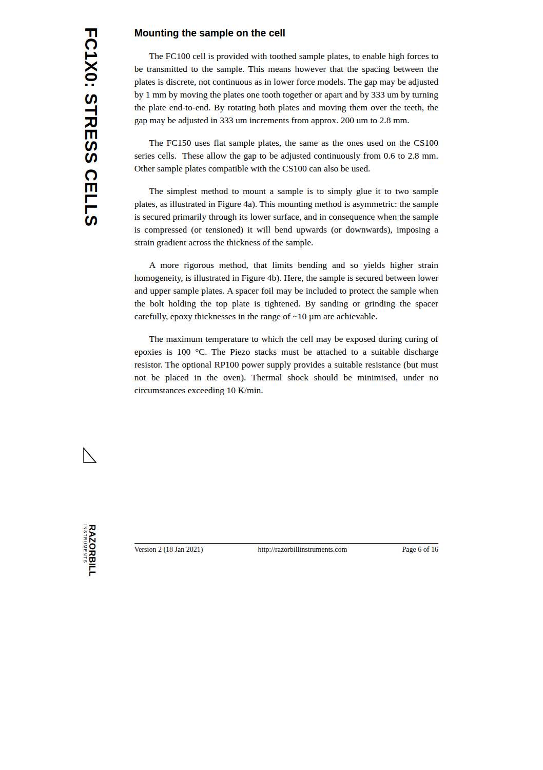FC1X0: STRESS CELLS
RAZORBILL INSTRUMENTS
Mounting the sample on the cell
The FC100 cell is provided with toothed sample plates, to enable high forces to be transmitted to the sample. This means however that the spacing between the plates is discrete, not continuous as in lower force models. The gap may be adjusted by 1 mm by moving the plates one tooth together or apart and by 333 um by turning the plate end-to-end. By rotating both plates and moving them over the teeth, the gap may be adjusted in 333 um increments from approx. 200 um to 2.8 mm.
The FC150 uses flat sample plates, the same as the ones used on the CS100 series cells. These allow the gap to be adjusted continuously from 0.6 to 2.8 mm. Other sample plates compatible with the CS100 can also be used.
The simplest method to mount a sample is to simply glue it to two sample plates, as illustrated in Figure 4a). This mounting method is asymmetric: the sample is secured primarily through its lower surface, and in consequence when the sample is compressed (or tensioned) it will bend upwards (or downwards), imposing a strain gradient across the thickness of the sample.
A more rigorous method, that limits bending and so yields higher strain homogeneity, is illustrated in Figure 4b). Here, the sample is secured between lower and upper sample plates. A spacer foil may be included to protect the sample when the bolt holding the top plate is tightened. By sanding or grinding the spacer carefully, epoxy thicknesses in the range of ~10 µm are achievable.
The maximum temperature to which the cell may be exposed during curing of epoxies is 100 °C. The Piezo stacks must be attached to a suitable discharge resistor. The optional RP100 power supply provides a suitable resistance (but must not be placed in the oven). Thermal shock should be minimised, under no circumstances exceeding 10 K/min.
Version 2 (18 Jan 2021) http://razorbillinstruments.com Page 6 of 16